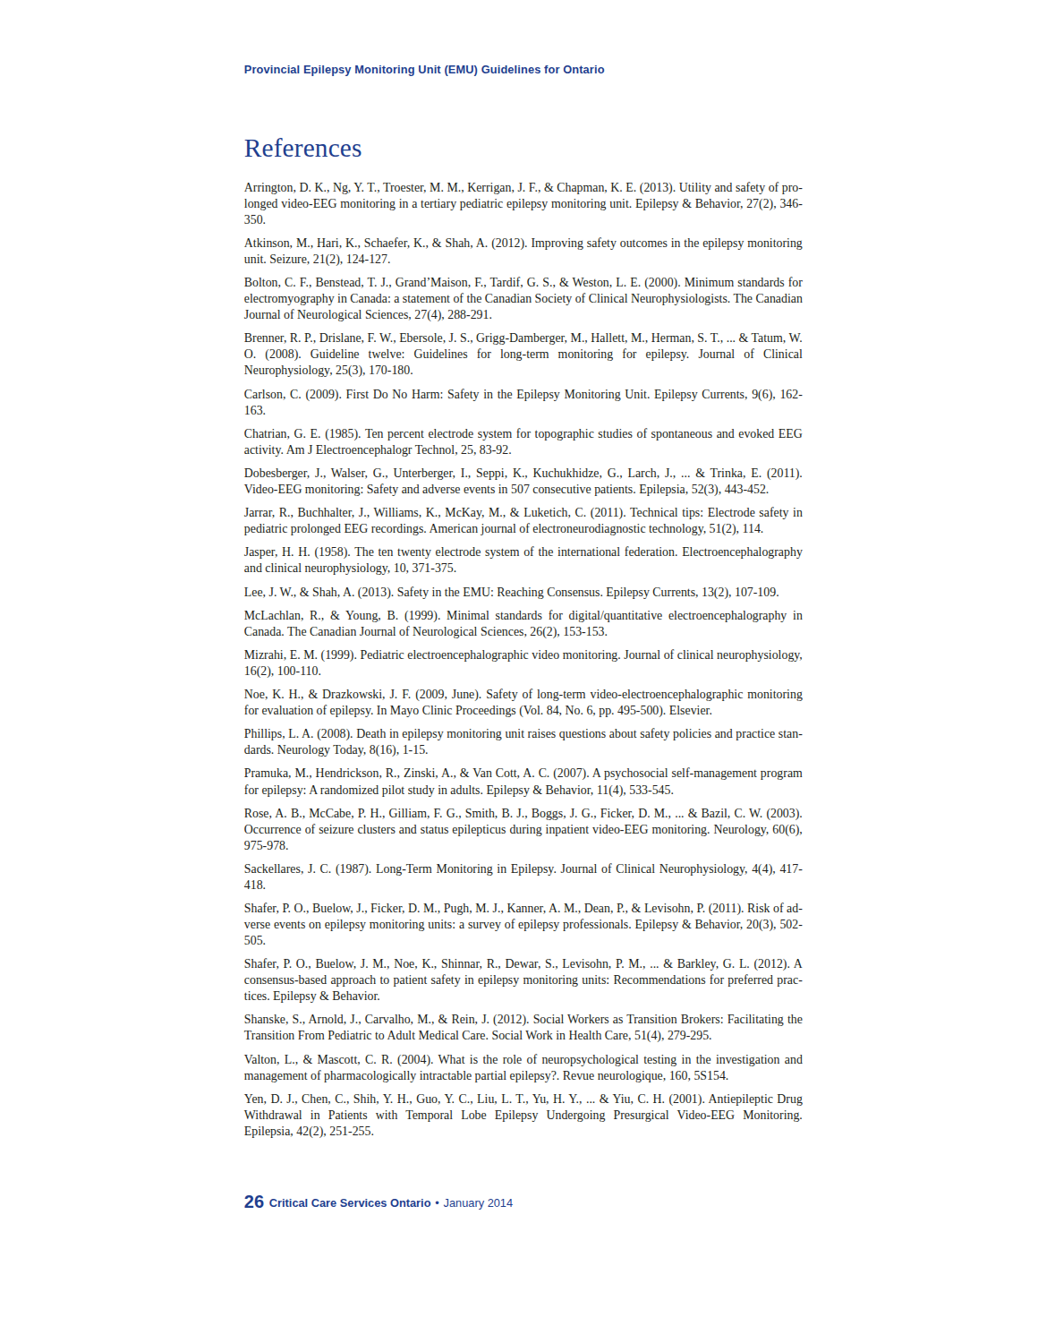Provincial Epilepsy Monitoring Unit (EMU) Guidelines for Ontario
References
Arrington, D. K., Ng, Y. T., Troester, M. M., Kerrigan, J. F., & Chapman, K. E. (2013). Utility and safety of prolonged video-EEG monitoring in a tertiary pediatric epilepsy monitoring unit. Epilepsy & Behavior, 27(2), 346-350.
Atkinson, M., Hari, K., Schaefer, K., & Shah, A. (2012). Improving safety outcomes in the epilepsy monitoring unit. Seizure, 21(2), 124-127.
Bolton, C. F., Benstead, T. J., Grand’Maison, F., Tardif, G. S., & Weston, L. E. (2000). Minimum standards for electromyography in Canada: a statement of the Canadian Society of Clinical Neurophysiologists. The Canadian Journal of Neurological Sciences, 27(4), 288-291.
Brenner, R. P., Drislane, F. W., Ebersole, J. S., Grigg-Damberger, M., Hallett, M., Herman, S. T., ... & Tatum, W. O. (2008). Guideline twelve: Guidelines for long-term monitoring for epilepsy. Journal of Clinical Neurophysiology, 25(3), 170-180.
Carlson, C. (2009). First Do No Harm: Safety in the Epilepsy Monitoring Unit. Epilepsy Currents, 9(6), 162-163.
Chatrian, G. E. (1985). Ten percent electrode system for topographic studies of spontaneous and evoked EEG activity. Am J Electroencephalogr Technol, 25, 83-92.
Dobesberger, J., Walser, G., Unterberger, I., Seppi, K., Kuchukhidze, G., Larch, J., ... & Trinka, E. (2011). Video-EEG monitoring: Safety and adverse events in 507 consecutive patients. Epilepsia, 52(3), 443-452.
Jarrar, R., Buchhalter, J., Williams, K., McKay, M., & Luketich, C. (2011). Technical tips: Electrode safety in pediatric prolonged EEG recordings. American journal of electroneurodiagnostic technology, 51(2), 114.
Jasper, H. H. (1958). The ten twenty electrode system of the international federation. Electroencephalography and clinical neurophysiology, 10, 371-375.
Lee, J. W., & Shah, A. (2013). Safety in the EMU: Reaching Consensus. Epilepsy Currents, 13(2), 107-109.
McLachlan, R., & Young, B. (1999). Minimal standards for digital/quantitative electroencephalography in Canada. The Canadian Journal of Neurological Sciences, 26(2), 153-153.
Mizrahi, E. M. (1999). Pediatric electroencephalographic video monitoring. Journal of clinical neurophysiology, 16(2), 100-110.
Noe, K. H., & Drazkowski, J. F. (2009, June). Safety of long-term video-electroencephalographic monitoring for evaluation of epilepsy. In Mayo Clinic Proceedings (Vol. 84, No. 6, pp. 495-500). Elsevier.
Phillips, L. A. (2008). Death in epilepsy monitoring unit raises questions about safety policies and practice standards. Neurology Today, 8(16), 1-15.
Pramuka, M., Hendrickson, R., Zinski, A., & Van Cott, A. C. (2007). A psychosocial self-management program for epilepsy: A randomized pilot study in adults. Epilepsy & Behavior, 11(4), 533-545.
Rose, A. B., McCabe, P. H., Gilliam, F. G., Smith, B. J., Boggs, J. G., Ficker, D. M., ... & Bazil, C. W. (2003). Occurrence of seizure clusters and status epilepticus during inpatient video-EEG monitoring. Neurology, 60(6), 975-978.
Sackellares, J. C. (1987). Long-Term Monitoring in Epilepsy. Journal of Clinical Neurophysiology, 4(4), 417-418.
Shafer, P. O., Buelow, J., Ficker, D. M., Pugh, M. J., Kanner, A. M., Dean, P., & Levisohn, P. (2011). Risk of adverse events on epilepsy monitoring units: a survey of epilepsy professionals. Epilepsy & Behavior, 20(3), 502-505.
Shafer, P. O., Buelow, J. M., Noe, K., Shinnar, R., Dewar, S., Levisohn, P. M., ... & Barkley, G. L. (2012). A consensus-based approach to patient safety in epilepsy monitoring units: Recommendations for preferred practices. Epilepsy & Behavior.
Shanske, S., Arnold, J., Carvalho, M., & Rein, J. (2012). Social Workers as Transition Brokers: Facilitating the Transition From Pediatric to Adult Medical Care. Social Work in Health Care, 51(4), 279-295.
Valton, L., & Mascott, C. R. (2004). What is the role of neuropsychological testing in the investigation and management of pharmacologically intractable partial epilepsy?. Revue neurologique, 160, 5S154.
Yen, D. J., Chen, C., Shih, Y. H., Guo, Y. C., Liu, L. T., Yu, H. Y., ... & Yiu, C. H. (2001). Antiepileptic Drug Withdrawal in Patients with Temporal Lobe Epilepsy Undergoing Presurgical Video-EEG Monitoring. Epilepsia, 42(2), 251-255.
26 Critical Care Services Ontario•January 2014